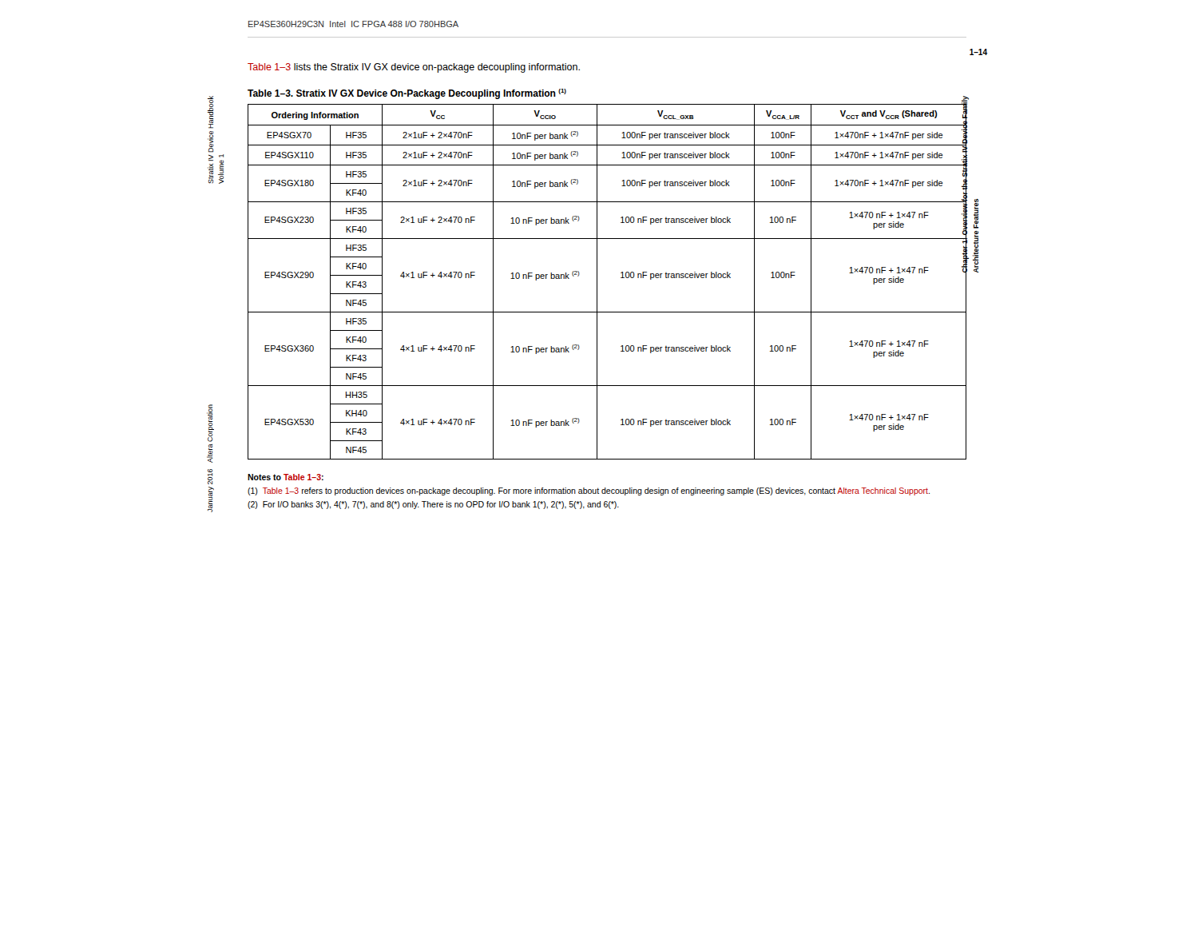EP4SE360H29C3N Intel IC FPGA 488 I/O 780HBGA
1–14
Stratix IV Device Handbook
Volume 1
January 2016 Altera Corporation
Chapter 1: Overview for the Stratix IV Device Family
Architecture Features
Table 1–3 lists the Stratix IV GX device on-package decoupling information.
Table 1–3. Stratix IV GX Device On-Package Decoupling Information (1)
| Ordering Information | V CC | V CCIO | V CCL_GXB | V CCA_L/R | V CCT and V CCR (Shared) |
| --- | --- | --- | --- | --- | --- |
| EP4SGX70 | HF35 | 2×1uF + 2×470nF | 10nF per bank (2) | 100nF per transceiver block | 100nF | 1×470nF + 1×47nF per side |
| EP4SGX110 | HF35 | 2×1uF + 2×470nF | 10nF per bank (2) | 100nF per transceiver block | 100nF | 1×470nF + 1×47nF per side |
| EP4SGX180 | HF35 | 2×1uF + 2×470nF | 10nF per bank (2) | 100nF per transceiver block | 100nF | 1×470nF + 1×47nF per side |
| KF40 |
| EP4SGX230 | HF35 | 2×1 uF + 2×470 nF | 10 nF per bank (2) | 100 nF per transceiver block | 100 nF | 1×470 nF + 1×47 nF per side |
| KF40 |
| EP4SGX290 | HF35 | 4×1 uF + 4×470 nF | 10 nF per bank (2) | 100 nF per transceiver block | 100nF | 1×470 nF + 1×47 nF per side |
| KF40 |
| KF43 |
| NF45 |
| EP4SGX360 | HF35 | 4×1 uF + 4×470 nF | 10 nF per bank (2) | 100 nF per transceiver block | 100 nF | 1×470 nF + 1×47 nF per side |
| KF40 |
| KF43 |
| NF45 |
| EP4SGX530 | HH35 | 4×1 uF + 4×470 nF | 10 nF per bank (2) | 100 nF per transceiver block | 100 nF | 1×470 nF + 1×47 nF per side |
| KH40 |
| KF43 |
| NF45 |
Notes to Table 1–3:
(1) Table 1–3 refers to production devices on-package decoupling. For more information about decoupling design of engineering sample (ES) devices, contact Altera Technical Support.
(2) For I/O banks 3(*), 4(*), 7(*), and 8(*) only. There is no OPD for I/O bank 1(*), 2(*), 5(*), and 6(*).